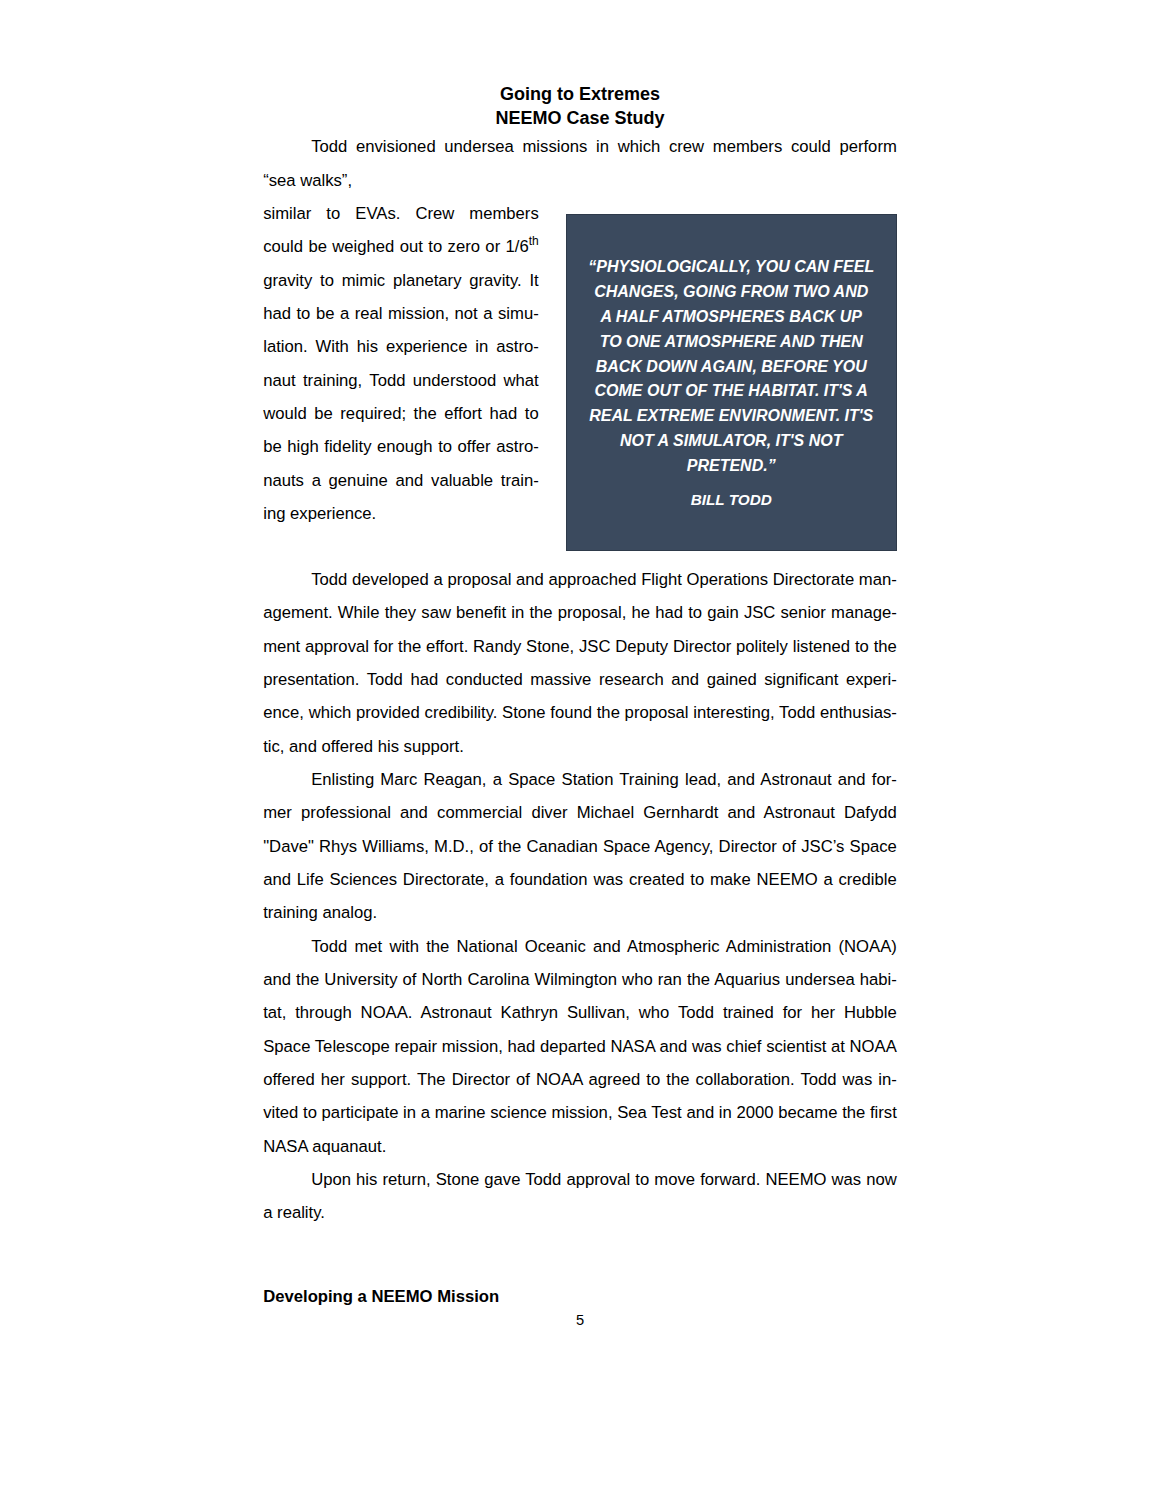Going to Extremes NEEMO Case Study
Todd envisioned undersea missions in which crew members could perform “sea walks”,
“PHYSIOLOGICALLY, YOU CAN FEEL CHANGES, GOING FROM TWO AND A HALF ATMOSPHERES BACK UP TO ONE ATMOSPHERE AND THEN BACK DOWN AGAIN, BEFORE YOU COME OUT OF THE HABITAT. IT'S A REAL EXTREME ENVIRONMENT. IT'S NOT A SIMULATOR, IT'S NOT PRETEND.” BILL TODD
similar to EVAs. Crew members could be weighed out to zero or 1/6th gravity to mimic planetary gravity. It had to be a real mission, not a simulation. With his experience in astronaut training, Todd understood what would be required; the effort had to be high fidelity enough to offer astronauts a genuine and valuable training experience.
Todd developed a proposal and approached Flight Operations Directorate management. While they saw benefit in the proposal, he had to gain JSC senior management approval for the effort. Randy Stone, JSC Deputy Director politely listened to the presentation. Todd had conducted massive research and gained significant experience, which provided credibility. Stone found the proposal interesting, Todd enthusiastic, and offered his support.
Enlisting Marc Reagan, a Space Station Training lead, and Astronaut and former professional and commercial diver Michael Gernhardt and Astronaut Dafydd "Dave" Rhys Williams, M.D., of the Canadian Space Agency, Director of JSC’s Space and Life Sciences Directorate, a foundation was created to make NEEMO a credible training analog.
Todd met with the National Oceanic and Atmospheric Administration (NOAA) and the University of North Carolina Wilmington who ran the Aquarius undersea habitat, through NOAA. Astronaut Kathryn Sullivan, who Todd trained for her Hubble Space Telescope repair mission, had departed NASA and was chief scientist at NOAA offered her support. The Director of NOAA agreed to the collaboration. Todd was invited to participate in a marine science mission, Sea Test and in 2000 became the first NASA aquanaut.
Upon his return, Stone gave Todd approval to move forward. NEEMO was now a reality.
Developing a NEEMO Mission
5